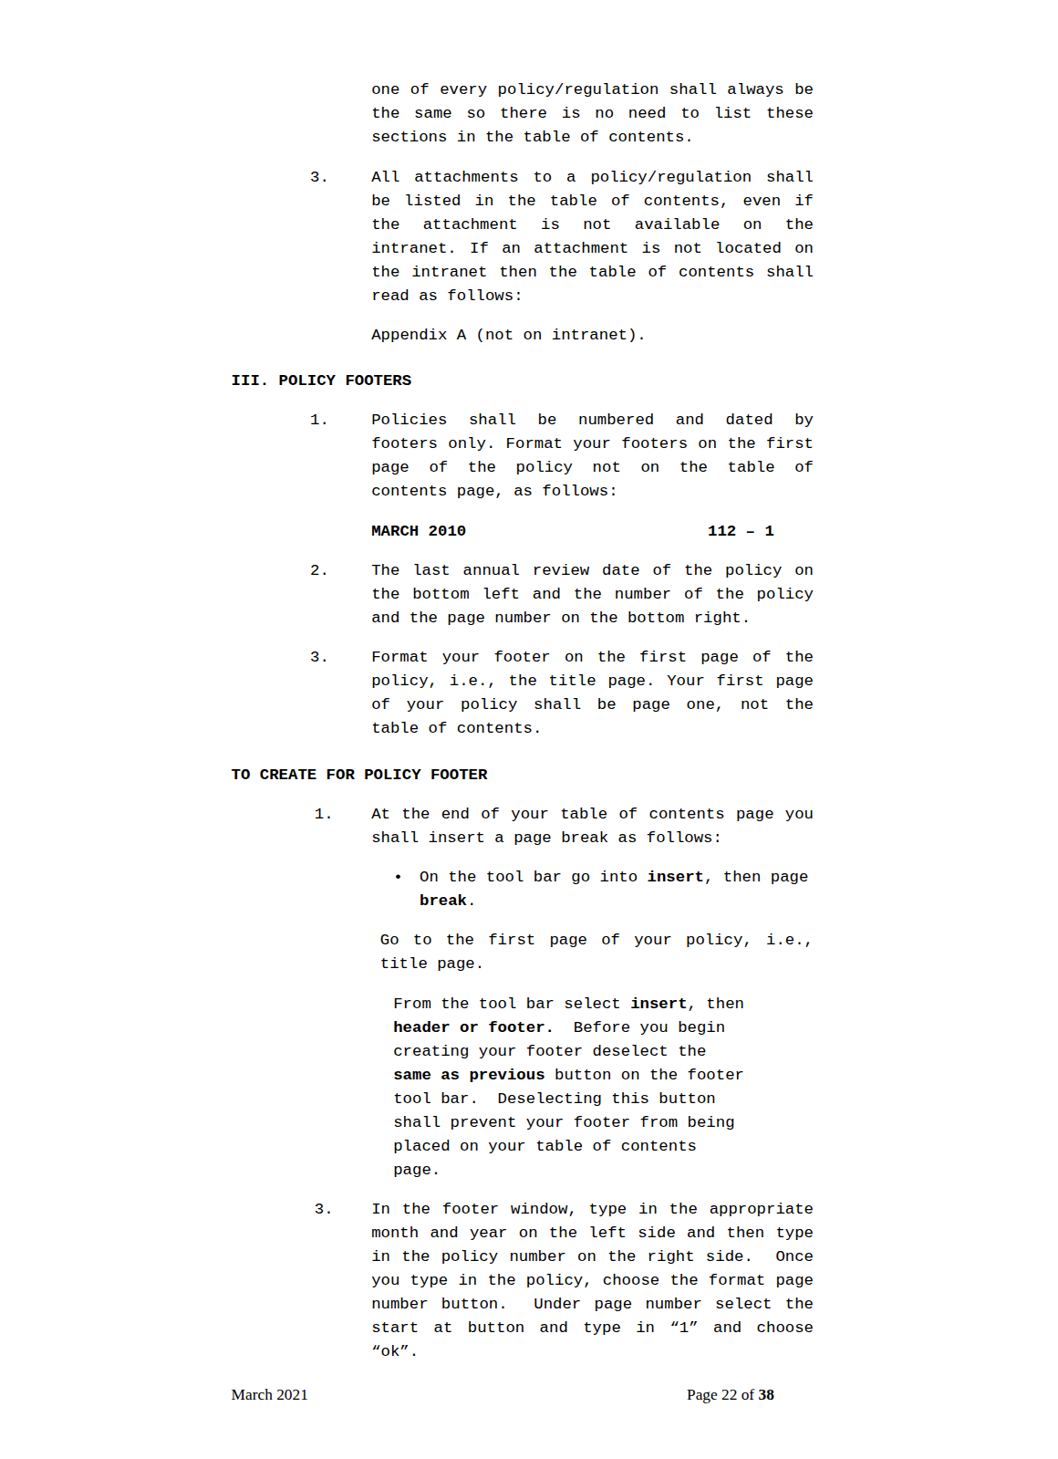one of every policy/regulation shall always be the same so there is no need to list these sections in the table of contents.
3.
All attachments to a policy/regulation shall be listed in the table of contents, even if the attachment is not available on the intranet. If an attachment is not located on the intranet then the table of contents shall read as follows:
Appendix A (not on intranet).
III. POLICY FOOTERS
1.
Policies shall be numbered and dated by footers only. Format your footers on the first page of the policy not on the table of contents page, as follows:
MARCH 2010 112 – 1
2.
The last annual review date of the policy on the bottom left and the number of the policy and the page number on the bottom right.
3.
Format your footer on the first page of the policy, i.e., the title page. Your first page of your policy shall be page one, not the table of contents.
TO CREATE FOR POLICY FOOTER
1.
At the end of your table of contents page you shall insert a page break as follows:
•
On the tool bar go into insert, then page break.
Go to the first page of your policy, i.e., title page.
From the tool bar select insert, then header or footer. Before you begin creating your footer deselect the same as previous button on the footer tool bar. Deselecting this button shall prevent your footer from being placed on your table of contents page.
3.
In the footer window, type in the appropriate month and year on the left side and then type in the policy number on the right side. Once you type in the policy, choose the format page number button. Under page number select the start at button and type in “1” and choose “ok”.
March 2021 Page 22 of 38